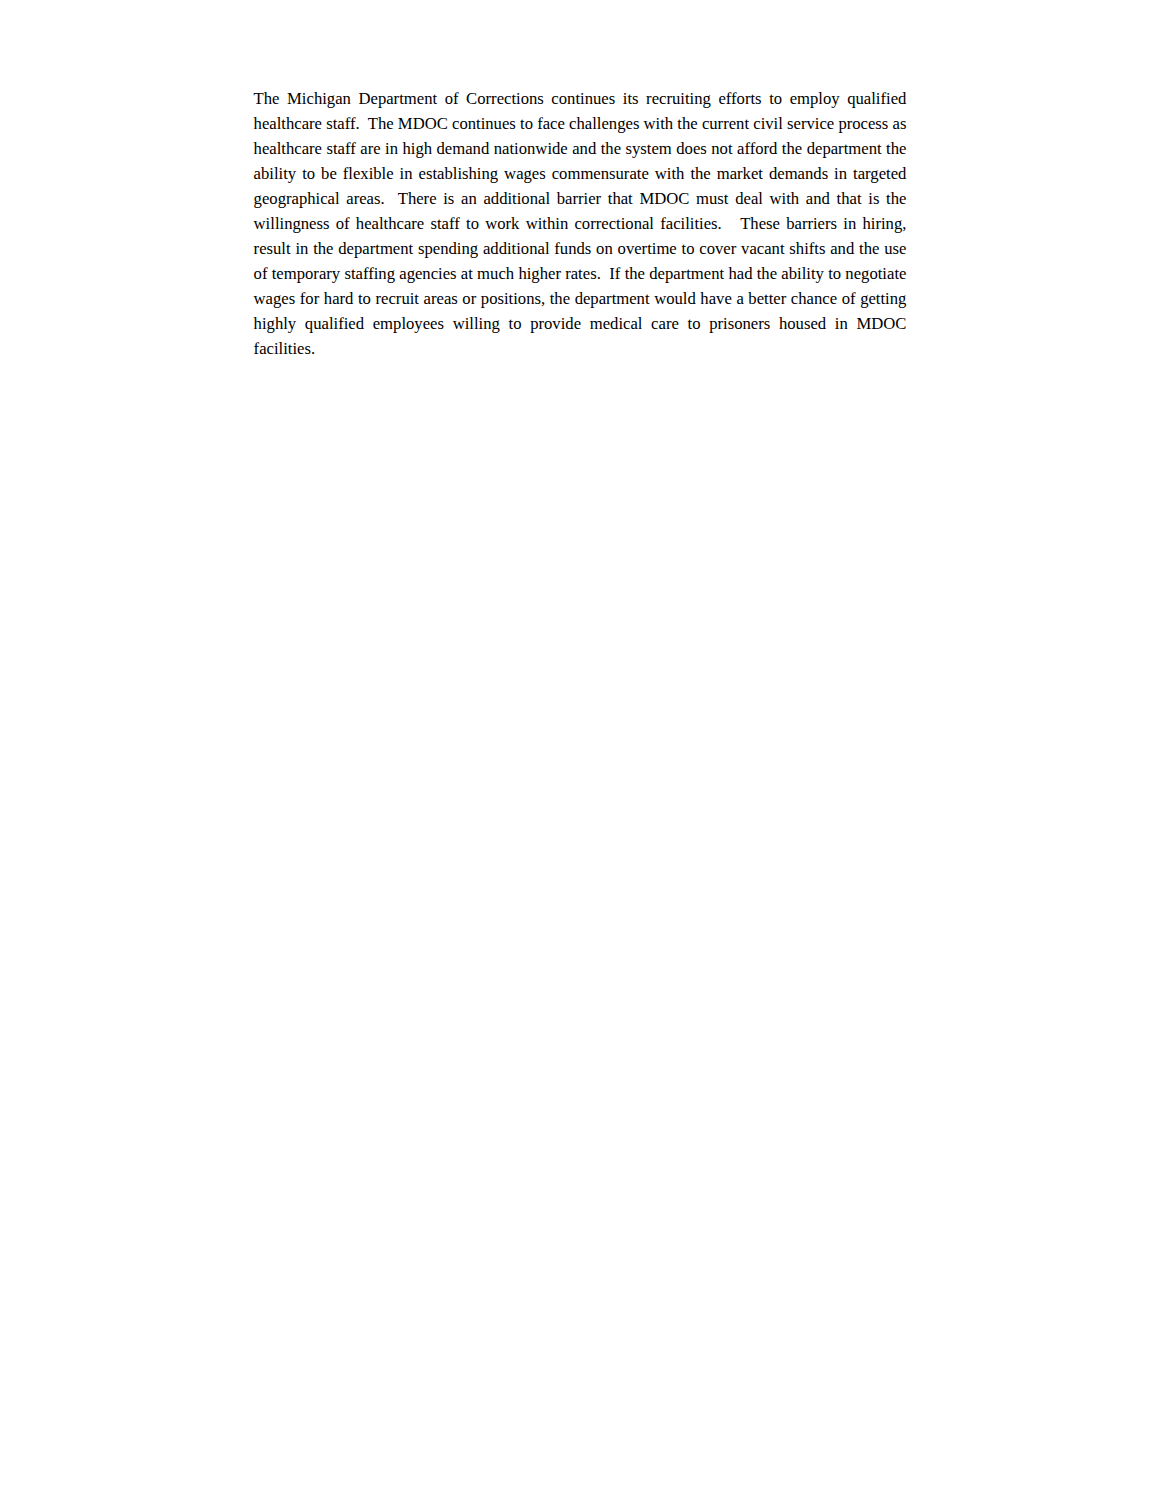The Michigan Department of Corrections continues its recruiting efforts to employ qualified healthcare staff. The MDOC continues to face challenges with the current civil service process as healthcare staff are in high demand nationwide and the system does not afford the department the ability to be flexible in establishing wages commensurate with the market demands in targeted geographical areas. There is an additional barrier that MDOC must deal with and that is the willingness of healthcare staff to work within correctional facilities. These barriers in hiring, result in the department spending additional funds on overtime to cover vacant shifts and the use of temporary staffing agencies at much higher rates. If the department had the ability to negotiate wages for hard to recruit areas or positions, the department would have a better chance of getting highly qualified employees willing to provide medical care to prisoners housed in MDOC facilities.